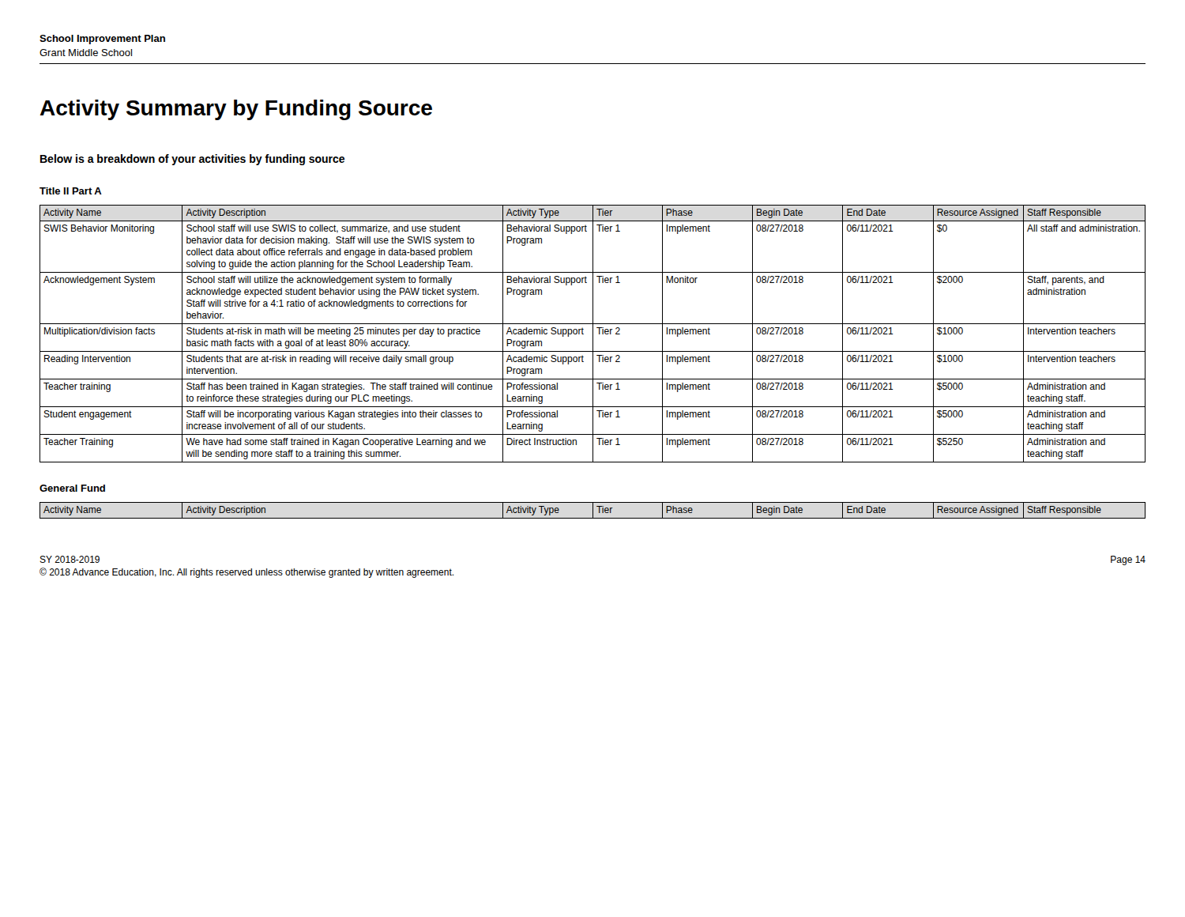School Improvement Plan
Grant Middle School
Activity Summary by Funding Source
Below is a breakdown of your activities by funding source
Title II Part A
| Activity Name | Activity Description | Activity Type | Tier | Phase | Begin Date | End Date | Resource Assigned | Staff Responsible |
| --- | --- | --- | --- | --- | --- | --- | --- | --- |
| SWIS Behavior Monitoring | School staff will use SWIS to collect, summarize, and use student behavior data for decision making. Staff will use the SWIS system to collect data about office referrals and engage in data-based problem solving to guide the action planning for the School Leadership Team. | Behavioral Support Program | Tier 1 | Implement | 08/27/2018 | 06/11/2021 | $0 | All staff and administration. |
| Acknowledgement System | School staff will utilize the acknowledgement system to formally acknowledge expected student behavior using the PAW ticket system. Staff will strive for a 4:1 ratio of acknowledgments to corrections for behavior. | Behavioral Support Program | Tier 1 | Monitor | 08/27/2018 | 06/11/2021 | $2000 | Staff, parents, and administration |
| Multiplication/division facts | Students at-risk in math will be meeting 25 minutes per day to practice basic math facts with a goal of at least 80% accuracy. | Academic Support Program | Tier 2 | Implement | 08/27/2018 | 06/11/2021 | $1000 | Intervention teachers |
| Reading Intervention | Students that are at-risk in reading will receive daily small group intervention. | Academic Support Program | Tier 2 | Implement | 08/27/2018 | 06/11/2021 | $1000 | Intervention teachers |
| Teacher training | Staff has been trained in Kagan strategies. The staff trained will continue to reinforce these strategies during our PLC meetings. | Professional Learning | Tier 1 | Implement | 08/27/2018 | 06/11/2021 | $5000 | Administration and teaching staff. |
| Student engagement | Staff will be incorporating various Kagan strategies into their classes to increase involvement of all of our students. | Professional Learning | Tier 1 | Implement | 08/27/2018 | 06/11/2021 | $5000 | Administration and teaching staff |
| Teacher Training | We have had some staff trained in Kagan Cooperative Learning and we will be sending more staff to a training this summer. | Direct Instruction | Tier 1 | Implement | 08/27/2018 | 06/11/2021 | $5250 | Administration and teaching staff |
General Fund
| Activity Name | Activity Description | Activity Type | Tier | Phase | Begin Date | End Date | Resource Assigned | Staff Responsible |
| --- | --- | --- | --- | --- | --- | --- | --- | --- |
SY 2018-2019
Page 14
© 2018 Advance Education, Inc. All rights reserved unless otherwise granted by written agreement.